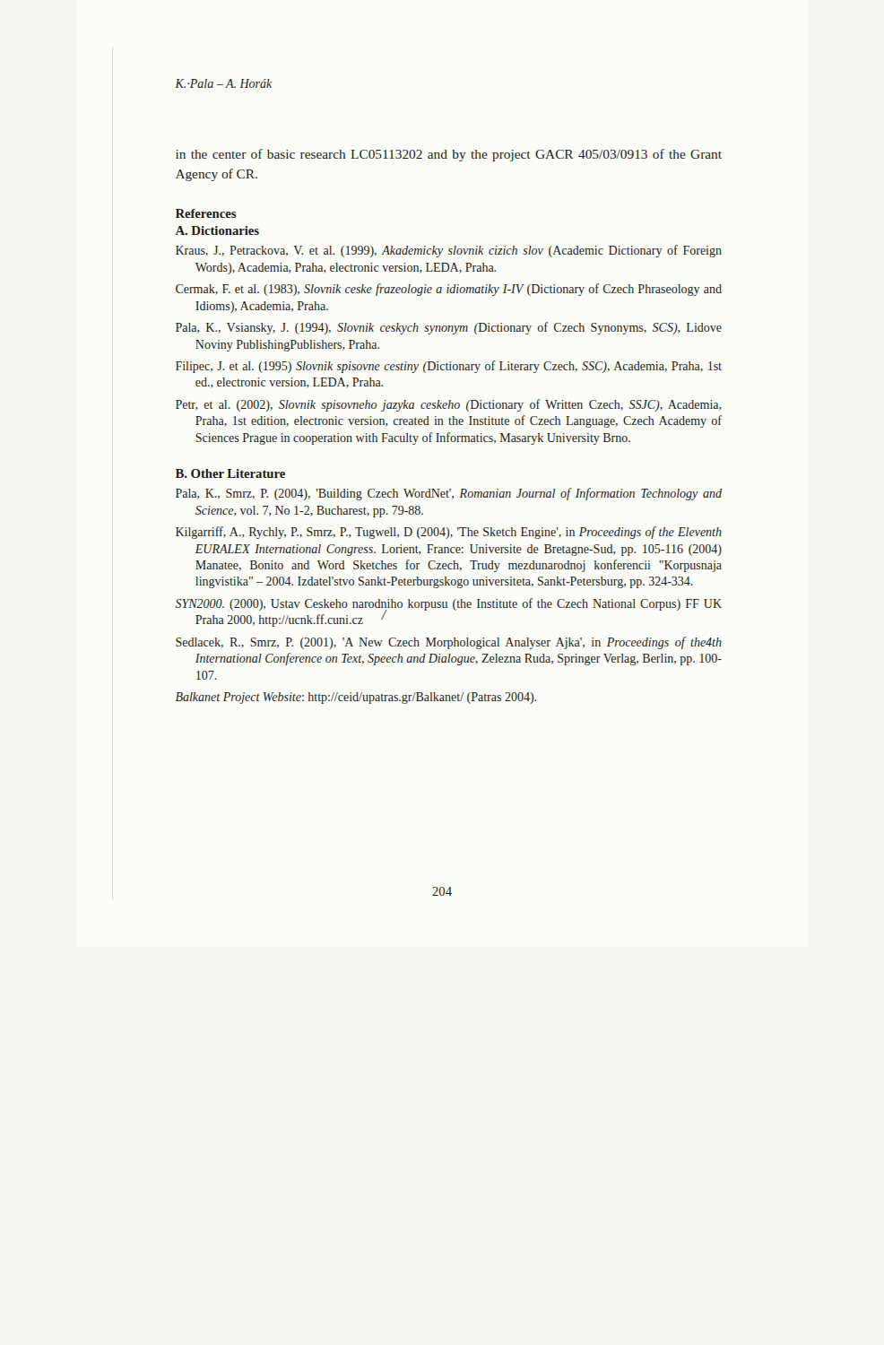K.·Pala – A. Horák
in the center of basic research LC05113202 and by the project GACR 405/03/0913 of the Grant Agency of CR.
References
A. Dictionaries
Kraus, J., Petrackova, V. et al. (1999), Akademicky slovnik cizich slov (Academic Dictionary of Foreign Words), Academia, Praha, electronic version, LEDA, Praha.
Cermak, F. et al. (1983), Slovnik ceske frazeologie a idiomatiky I-IV (Dictionary of Czech Phraseology and Idioms), Academia, Praha.
Pala, K., Vsiansky, J. (1994), Slovnik ceskych synonym (Dictionary of Czech Synonyms, SCS), Lidove Noviny PublishingPublishers, Praha.
Filipec, J. et al. (1995) Slovnik spisovne cestiny (Dictionary of Literary Czech, SSC), Academia, Praha, 1st ed., electronic version, LEDA, Praha.
Petr, et al. (2002), Slovnik spisovneho jazyka ceskeho (Dictionary of Written Czech, SSJC), Academia, Praha, 1st edition, electronic version, created in the Institute of Czech Language, Czech Academy of Sciences Prague in cooperation with Faculty of Informatics, Masaryk University Brno.
B. Other Literature
Pala, K., Smrz, P. (2004), 'Building Czech WordNet', Romanian Journal of Information Technology and Science, vol. 7, No 1-2, Bucharest, pp. 79-88.
Kilgarriff, A., Rychly, P., Smrz, P., Tugwell, D (2004), 'The Sketch Engine', in Proceedings of the Eleventh EURALEX International Congress. Lorient, France: Universite de Bretagne-Sud, pp. 105-116 (2004) Manatee, Bonito and Word Sketches for Czech, Trudy mezdunarodnoj konferencii "Korpusnaja lingvistika" – 2004. Izdatel'stvo Sankt-Peterburgskogo universiteta, Sankt-Petersburg, pp. 324-334.
SYN2000. (2000), Ustav Ceskeho narodniho korpusu (the Institute of the Czech National Corpus) FF UK Praha 2000, http://ucnk.ff.cuni.cz
Sedlacek, R., Smrz, P. (2001), 'A New Czech Morphological Analyser Ajka', in Proceedings of the4th International Conference on Text, Speech and Dialogue, Zelezna Ruda, Springer Verlag, Berlin, pp. 100-107.
Balkanet Project Website: http://ceid/upatras.gr/Balkanet/ (Patras 2004).
/
204